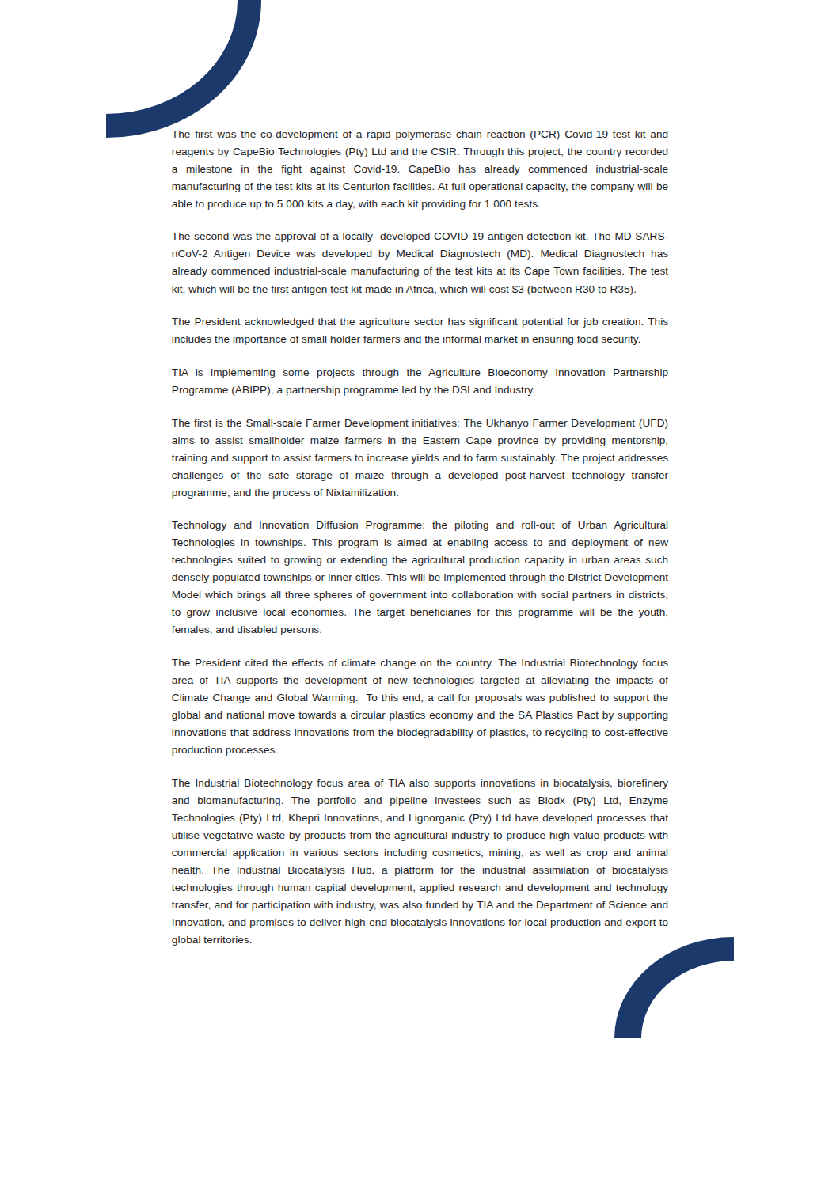The first was the co-development of a rapid polymerase chain reaction (PCR) Covid-19 test kit and reagents by CapeBio Technologies (Pty) Ltd and the CSIR. Through this project, the country recorded a milestone in the fight against Covid-19. CapeBio has already commenced industrial-scale manufacturing of the test kits at its Centurion facilities. At full operational capacity, the company will be able to produce up to 5 000 kits a day, with each kit providing for 1 000 tests.
The second was the approval of a locally- developed COVID-19 antigen detection kit. The MD SARS-nCoV-2 Antigen Device was developed by Medical Diagnostech (MD). Medical Diagnostech has already commenced industrial-scale manufacturing of the test kits at its Cape Town facilities. The test kit, which will be the first antigen test kit made in Africa, which will cost $3 (between R30 to R35).
The President acknowledged that the agriculture sector has significant potential for job creation. This includes the importance of small holder farmers and the informal market in ensuring food security.
TIA is implementing some projects through the Agriculture Bioeconomy Innovation Partnership Programme (ABIPP), a partnership programme led by the DSI and Industry.
The first is the Small-scale Farmer Development initiatives: The Ukhanyo Farmer Development (UFD) aims to assist smallholder maize farmers in the Eastern Cape province by providing mentorship, training and support to assist farmers to increase yields and to farm sustainably. The project addresses challenges of the safe storage of maize through a developed post-harvest technology transfer programme, and the process of Nixtamilization.
Technology and Innovation Diffusion Programme: the piloting and roll-out of Urban Agricultural Technologies in townships. This program is aimed at enabling access to and deployment of new technologies suited to growing or extending the agricultural production capacity in urban areas such densely populated townships or inner cities. This will be implemented through the District Development Model which brings all three spheres of government into collaboration with social partners in districts, to grow inclusive local economies. The target beneficiaries for this programme will be the youth, females, and disabled persons.
The President cited the effects of climate change on the country. The Industrial Biotechnology focus area of TIA supports the development of new technologies targeted at alleviating the impacts of Climate Change and Global Warming. To this end, a call for proposals was published to support the global and national move towards a circular plastics economy and the SA Plastics Pact by supporting innovations that address innovations from the biodegradability of plastics, to recycling to cost-effective production processes.
The Industrial Biotechnology focus area of TIA also supports innovations in biocatalysis, biorefinery and biomanufacturing. The portfolio and pipeline investees such as Biodx (Pty) Ltd, Enzyme Technologies (Pty) Ltd, Khepri Innovations, and Lignorganic (Pty) Ltd have developed processes that utilise vegetative waste by-products from the agricultural industry to produce high-value products with commercial application in various sectors including cosmetics, mining, as well as crop and animal health. The Industrial Biocatalysis Hub, a platform for the industrial assimilation of biocatalysis technologies through human capital development, applied research and development and technology transfer, and for participation with industry, was also funded by TIA and the Department of Science and Innovation, and promises to deliver high-end biocatalysis innovations for local production and export to global territories.